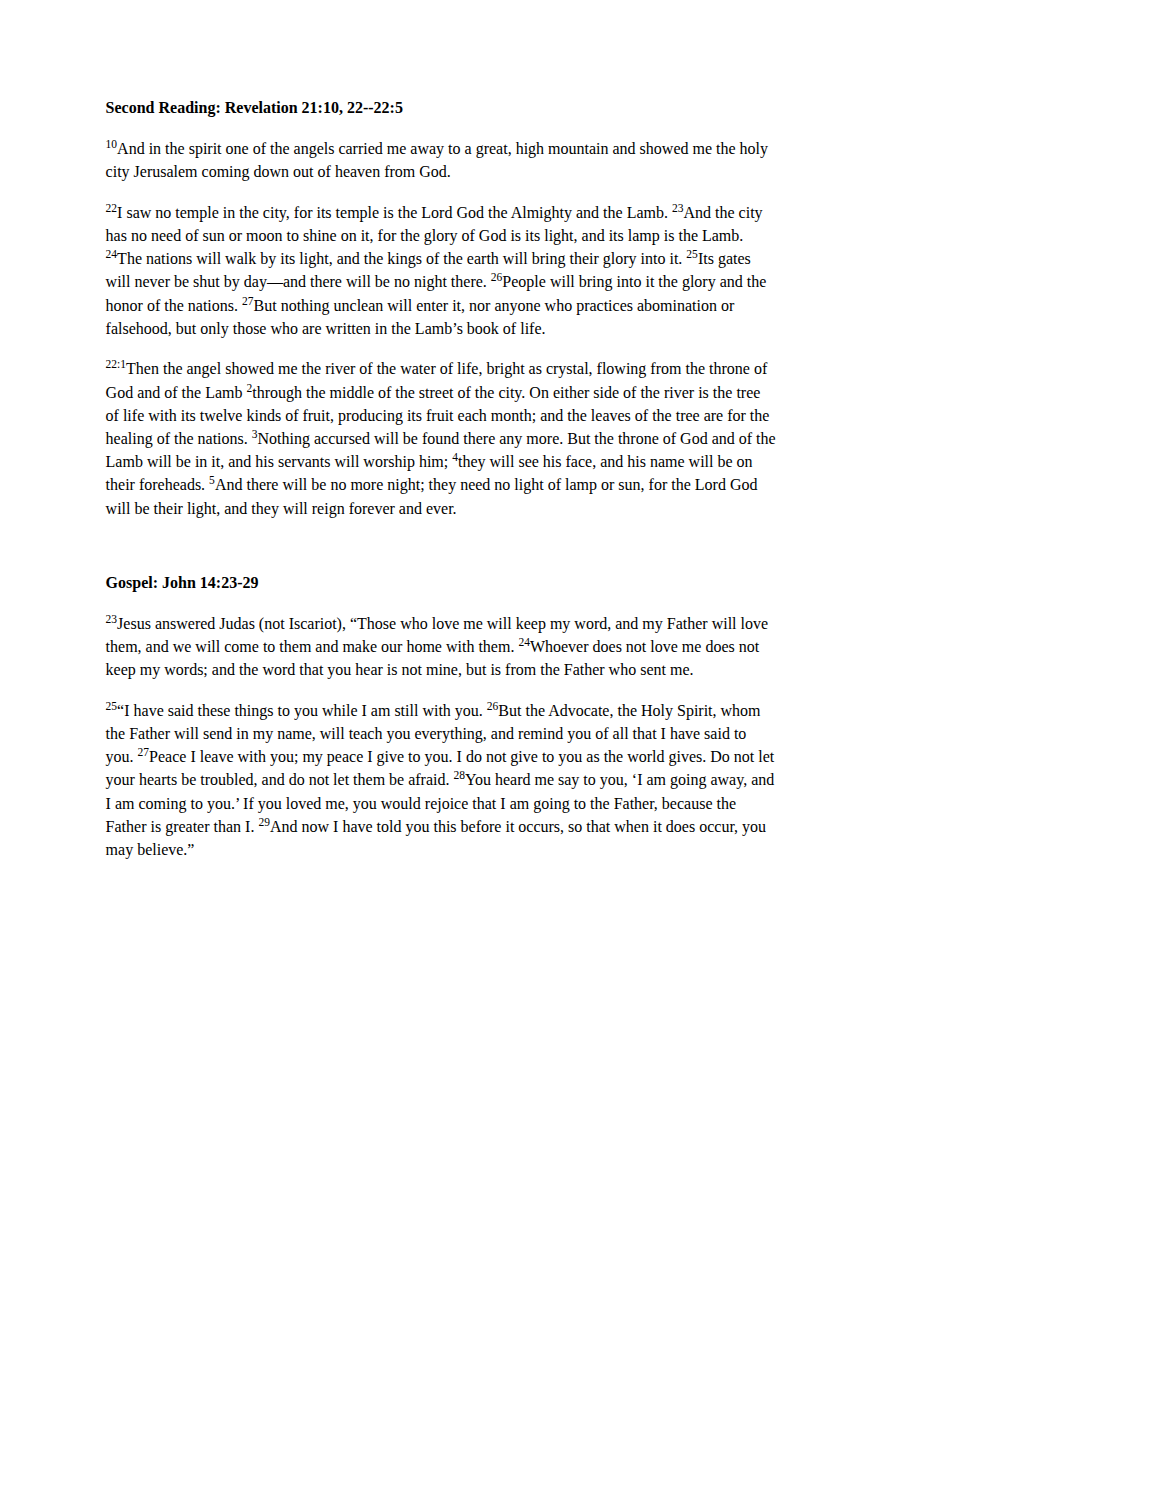Second Reading: Revelation 21:10, 22--22:5
10And in the spirit one of the angels carried me away to a great, high mountain and showed me the holy city Jerusalem coming down out of heaven from God.
22I saw no temple in the city, for its temple is the Lord God the Almighty and the Lamb. 23And the city has no need of sun or moon to shine on it, for the glory of God is its light, and its lamp is the Lamb. 24The nations will walk by its light, and the kings of the earth will bring their glory into it. 25Its gates will never be shut by day—and there will be no night there. 26People will bring into it the glory and the honor of the nations. 27But nothing unclean will enter it, nor anyone who practices abomination or falsehood, but only those who are written in the Lamb’s book of life.
22:1Then the angel showed me the river of the water of life, bright as crystal, flowing from the throne of God and of the Lamb 2through the middle of the street of the city. On either side of the river is the tree of life with its twelve kinds of fruit, producing its fruit each month; and the leaves of the tree are for the healing of the nations. 3Nothing accursed will be found there any more. But the throne of God and of the Lamb will be in it, and his servants will worship him; 4they will see his face, and his name will be on their foreheads. 5And there will be no more night; they need no light of lamp or sun, for the Lord God will be their light, and they will reign forever and ever.
Gospel: John 14:23-29
23Jesus answered Judas (not Iscariot), “Those who love me will keep my word, and my Father will love them, and we will come to them and make our home with them. 24Whoever does not love me does not keep my words; and the word that you hear is not mine, but is from the Father who sent me.
25“I have said these things to you while I am still with you. 26But the Advocate, the Holy Spirit, whom the Father will send in my name, will teach you everything, and remind you of all that I have said to you. 27Peace I leave with you; my peace I give to you. I do not give to you as the world gives. Do not let your hearts be troubled, and do not let them be afraid. 28You heard me say to you, ‘I am going away, and I am coming to you.’ If you loved me, you would rejoice that I am going to the Father, because the Father is greater than I. 29And now I have told you this before it occurs, so that when it does occur, you may believe.”